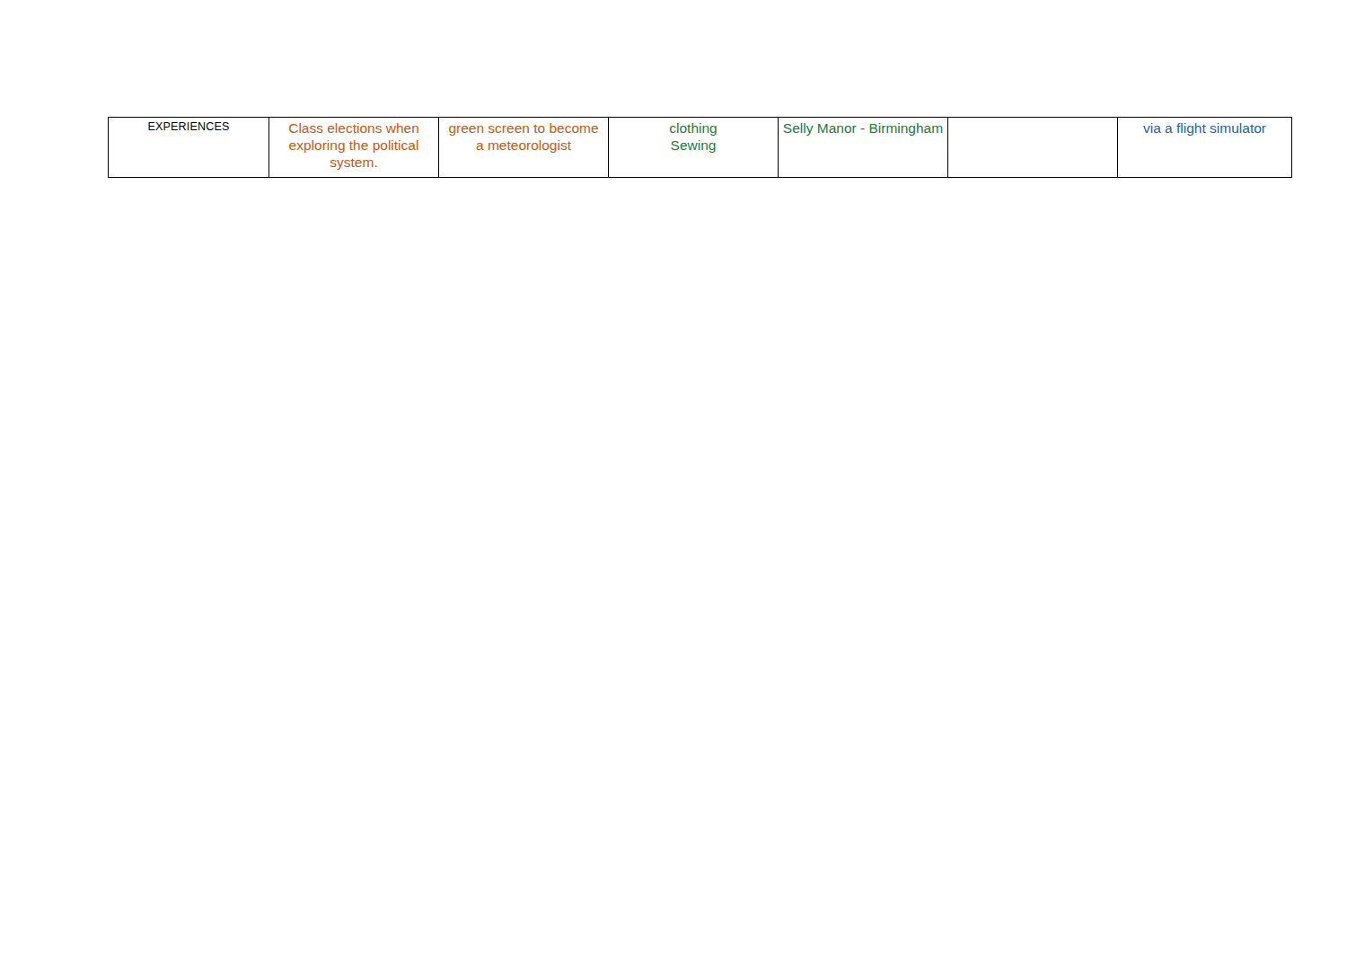| EXPERIENCES | Class elections when exploring the political system. | green screen to become a meteorologist | clothing Sewing | Selly Manor - Birmingham | | via a flight simulator |